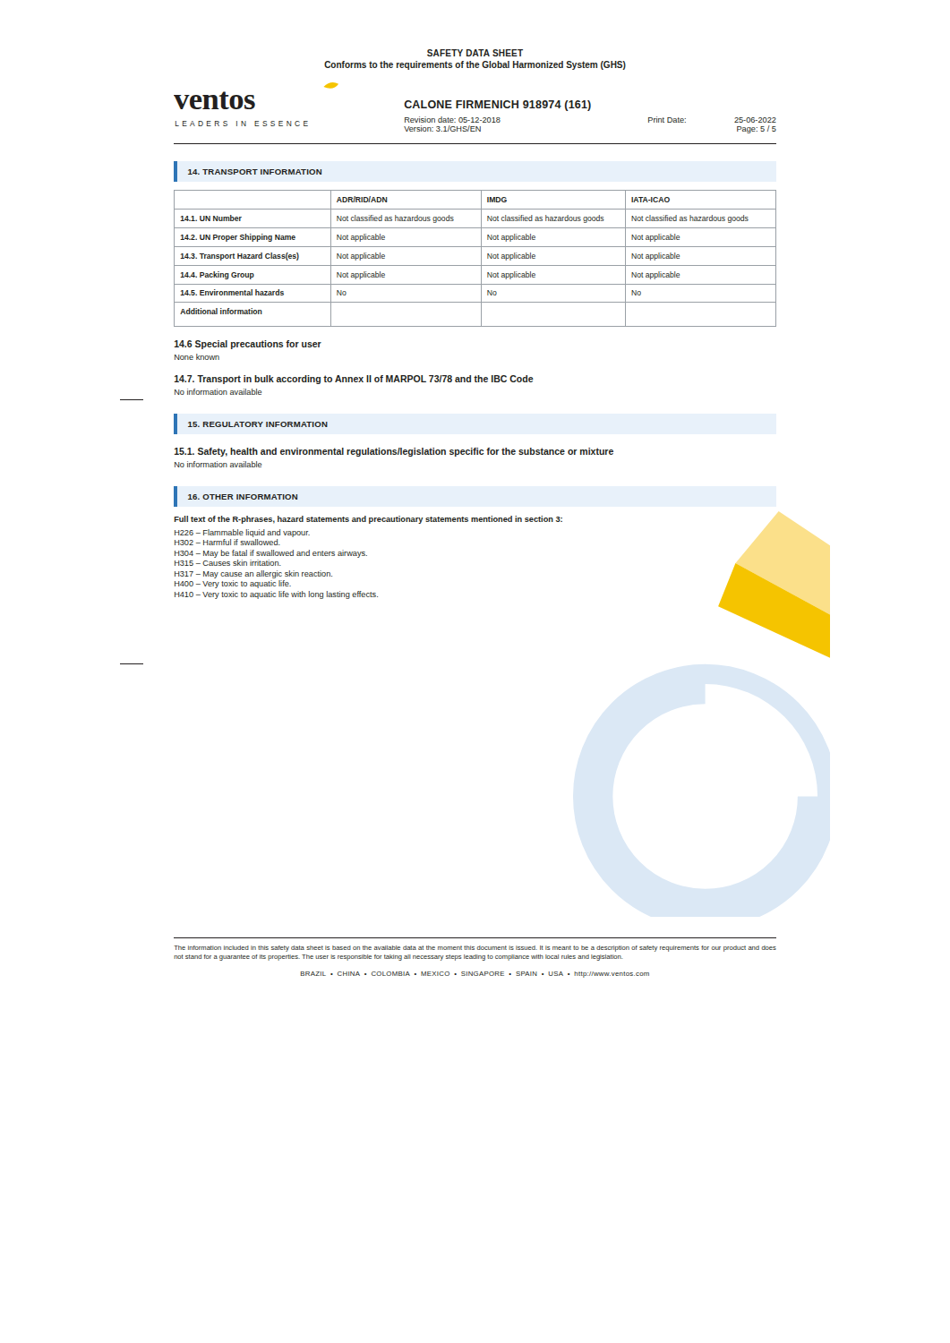SAFETY DATA SHEET
Conforms to the requirements of the Global Harmonized System (GHS)
ventos LEADERS IN ESSENCE
CALONE FIRMENICH 918974 (161)
Revision date: 05-12-2018
Print Date: 25-06-2022
Version: 3.1/GHS/EN
Page: 5 / 5
14. TRANSPORT INFORMATION
| | ADR/RID/ADN | IMDG | IATA-ICAO |
| --- | --- | --- | --- |
| 14.1. UN Number | Not classified as hazardous goods | Not classified as hazardous goods | Not classified as hazardous goods |
| 14.2. UN Proper Shipping Name | Not applicable | Not applicable | Not applicable |
| 14.3. Transport Hazard Class(es) | Not applicable | Not applicable | Not applicable |
| 14.4. Packing Group | Not applicable | Not applicable | Not applicable |
| 14.5. Environmental hazards | No | No | No |
| Additional information | | | |
14.6 Special precautions for user
None known
14.7. Transport in bulk according to Annex II of MARPOL 73/78 and the IBC Code
No information available
15. REGULATORY INFORMATION
15.1. Safety, health and environmental regulations/legislation specific for the substance or mixture
No information available
16. OTHER INFORMATION
Full text of the R-phrases, hazard statements and precautionary statements mentioned in section 3:
H226 – Flammable liquid and vapour.
H302 – Harmful if swallowed.
H304 – May be fatal if swallowed and enters airways.
H315 – Causes skin irritation.
H317 – May cause an allergic skin reaction.
H400 – Very toxic to aquatic life.
H410 – Very toxic to aquatic life with long lasting effects.
The information included in this safety data sheet is based on the available data at the moment this document is issued. It is meant to be a description of safety requirements for our product and does not stand for a guarantee of its properties. The user is responsible for taking all necessary steps leading to compliance with local rules and legislation.
BRAZIL•CHINA•COLOMBIA•MEXICO•SINGAPORE•SPAIN•USA•http://www.ventos.com